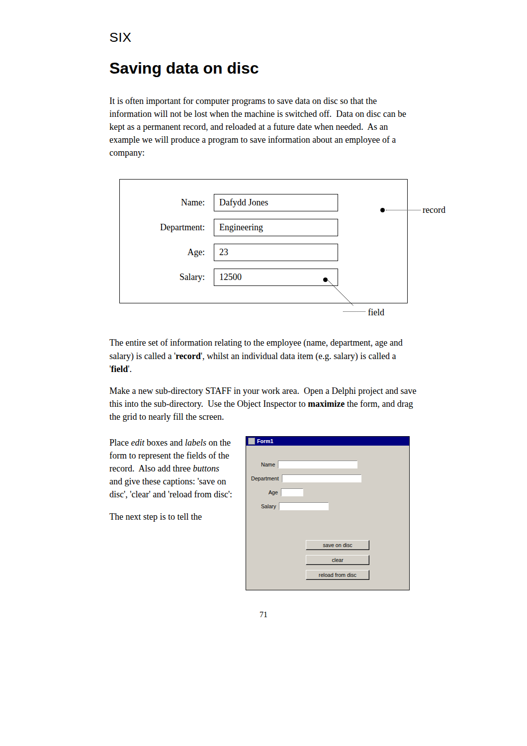SIX
Saving data on disc
It is often important for computer programs to save data on disc so that the information will not be lost when the machine is switched off. Data on disc can be kept as a permanent record, and reloaded at a future date when needed. As an example we will produce a program to save information about an employee of a company:
Name:
Dafydd Jones
Department:
Engineering
Age:
23
Salary:
12500
record
field
The entire set of information relating to the employee (name, department, age and salary) is called a 'record', whilst an individual data item (e.g. salary) is called a 'field'.
Make a new sub-directory STAFF in your work area. Open a Delphi project and save this into the sub-directory. Use the Object Inspector to maximize the form, and drag the grid to nearly fill the screen.
Place edit boxes and labels on the form to represent the fields of the record. Also add three buttons and give these captions: 'save on disc', 'clear' and 'reload from disc':
The next step is to tell the
Form1
Name
Department
Age
Salary
save on disc
clear
reload from disc
71